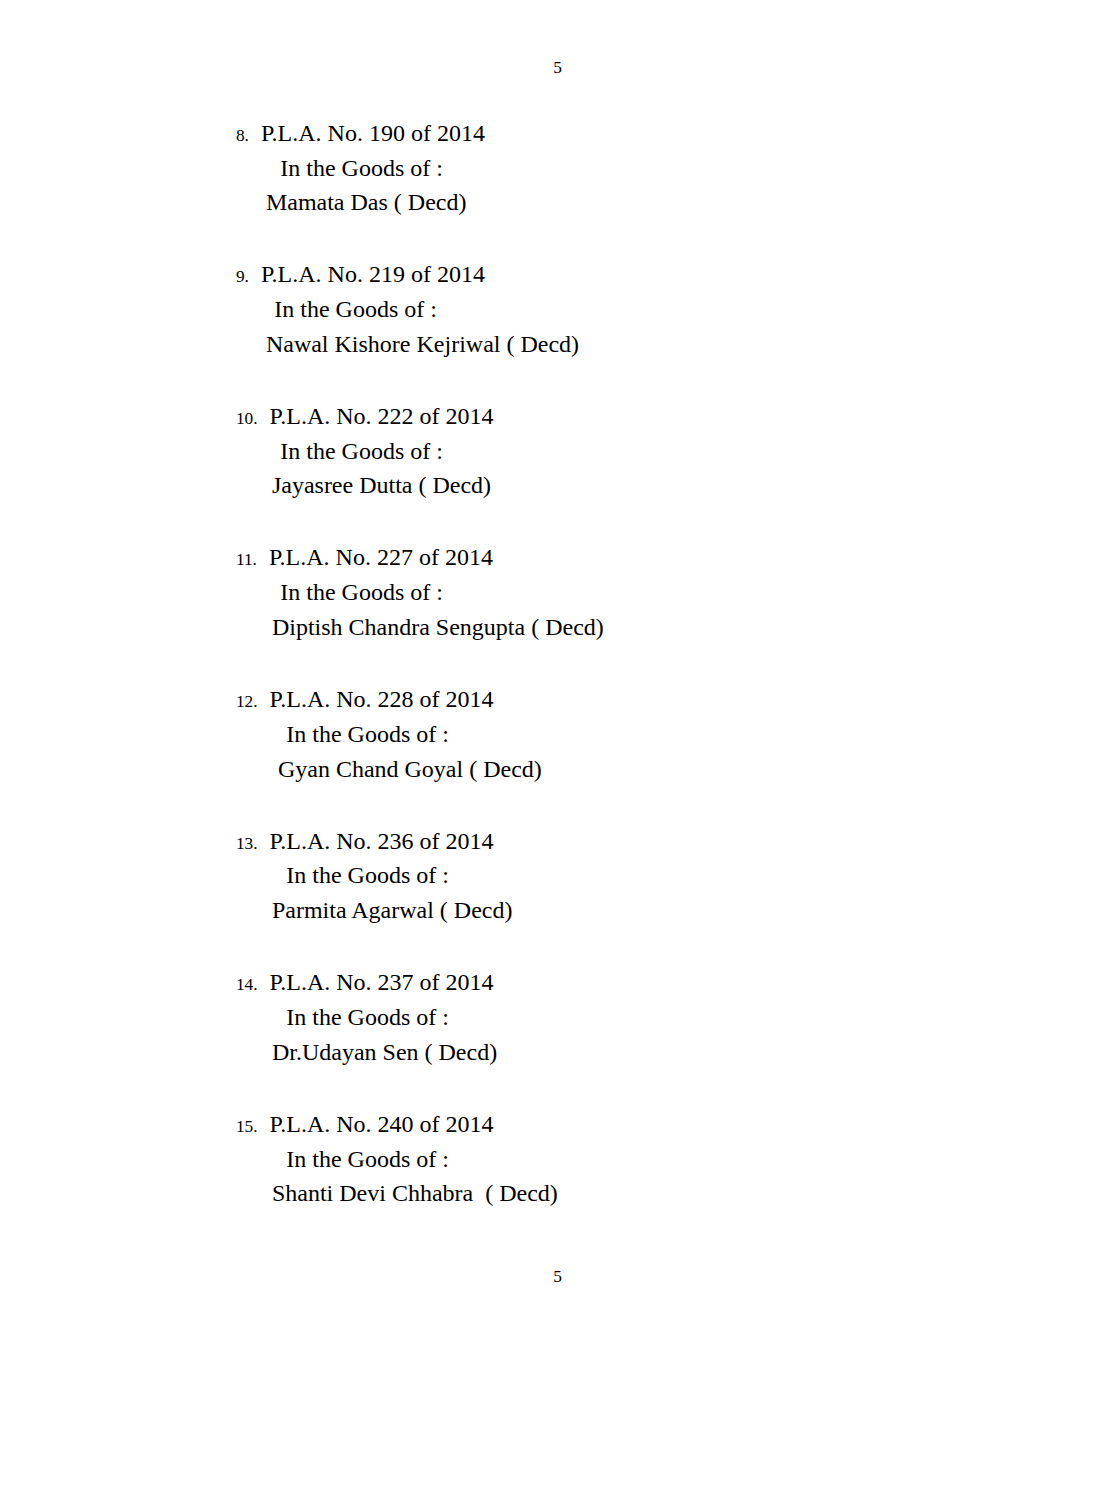5
8. P.L.A. No. 190 of 2014
In the Goods of :
Mamata Das ( Decd)
9. P.L.A. No. 219 of 2014
In the Goods of :
Nawal Kishore Kejriwal ( Decd)
10. P.L.A. No. 222 of 2014
In the Goods of :
Jayasree Dutta ( Decd)
11. P.L.A. No. 227 of 2014
In the Goods of :
Diptish Chandra Sengupta ( Decd)
12. P.L.A. No. 228 of 2014
In the Goods of :
Gyan Chand Goyal ( Decd)
13. P.L.A. No. 236 of 2014
In the Goods of :
Parmita Agarwal ( Decd)
14. P.L.A. No. 237 of 2014
In the Goods of :
Dr.Udayan Sen ( Decd)
15. P.L.A. No. 240 of 2014
In the Goods of :
Shanti Devi Chhabra ( Decd)
5